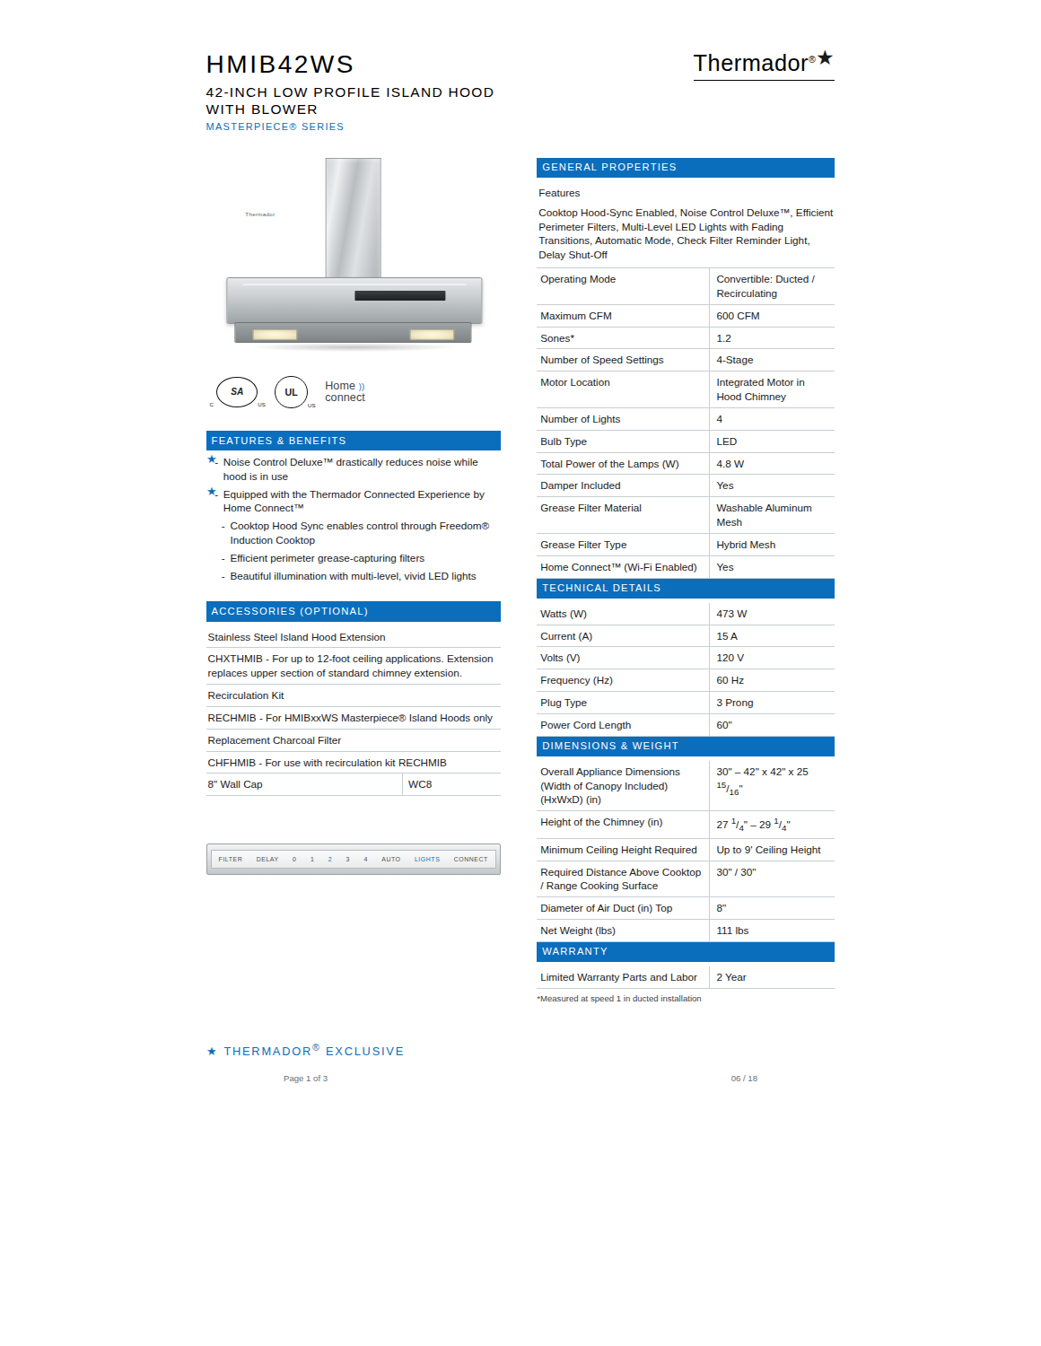HMIB42WS
42-INCH LOW PROFILE ISLAND HOOD
WITH BLOWER
MASTERPIECE® SERIES
Thermador®★
Thermador
SA C US
UL US
Home ))
connect
FEATURES & BENEFITS
★- Noise Control Deluxe™ drastically reduces noise while hood is in use
★- Equipped with the Thermador Connected Experience by Home Connect™
- Cooktop Hood Sync enables control through Freedom® Induction Cooktop
- Efficient perimeter grease-capturing filters
- Beautiful illumination with multi-level, vivid LED lights
ACCESSORIES (OPTIONAL)
| Stainless Steel Island Hood Extension |
| CHXTHMIB - For up to 12-foot ceiling applications. Extension replaces upper section of standard chimney extension. |
| Recirculation Kit |
| RECHMIB - For HMIBxxWS Masterpiece® Island Hoods only |
| Replacement Charcoal Filter |
| CHFHMIB - For use with recirculation kit RECHMIB |
| 8" Wall Cap | WC8 |
FILTER DELAY 0 1 2 3 4 AUTO LIGHTS CONNECT
GENERAL PROPERTIES
Features
Cooktop Hood-Sync Enabled, Noise Control Deluxe™, Efficient Perimeter Filters, Multi-Level LED Lights with Fading Transitions, Automatic Mode, Check Filter Reminder Light, Delay Shut-Off
| Operating Mode | Convertible: Ducted / Recirculating |
| Maximum CFM | 600 CFM |
| Sones* | 1.2 |
| Number of Speed Settings | 4-Stage |
| Motor Location | Integrated Motor in Hood Chimney |
| Number of Lights | 4 |
| Bulb Type | LED |
| Total Power of the Lamps (W) | 4.8 W |
| Damper Included | Yes |
| Grease Filter Material | Washable Aluminum Mesh |
| Grease Filter Type | Hybrid Mesh |
| Home Connect™ (Wi-Fi Enabled) | Yes |
TECHNICAL DETAILS
| Watts (W) | 473 W |
| Current (A) | 15 A |
| Volts (V) | 120 V |
| Frequency (Hz) | 60 Hz |
| Plug Type | 3 Prong |
| Power Cord Length | 60" |
DIMENSIONS & WEIGHT
| Overall Appliance Dimensions (Width of Canopy Included) (HxWxD) (in) | 30" – 42" x 42" x 25 15 / 16 " |
| Height of the Chimney (in) | 27 1 / 4 " – 29 1 / 4 " |
| Minimum Ceiling Height Required | Up to 9' Ceiling Height |
| Required Distance Above Cooktop / Range Cooking Surface | 30" / 30" |
| Diameter of Air Duct (in) Top | 8" |
| Net Weight (lbs) | 111 lbs |
WARRANTY
| Limited Warranty Parts and Labor | 2 Year |
*Measured at speed 1 in ducted installation
★THERMADOR® EXCLUSIVE
Page 1 of 3 06 / 18